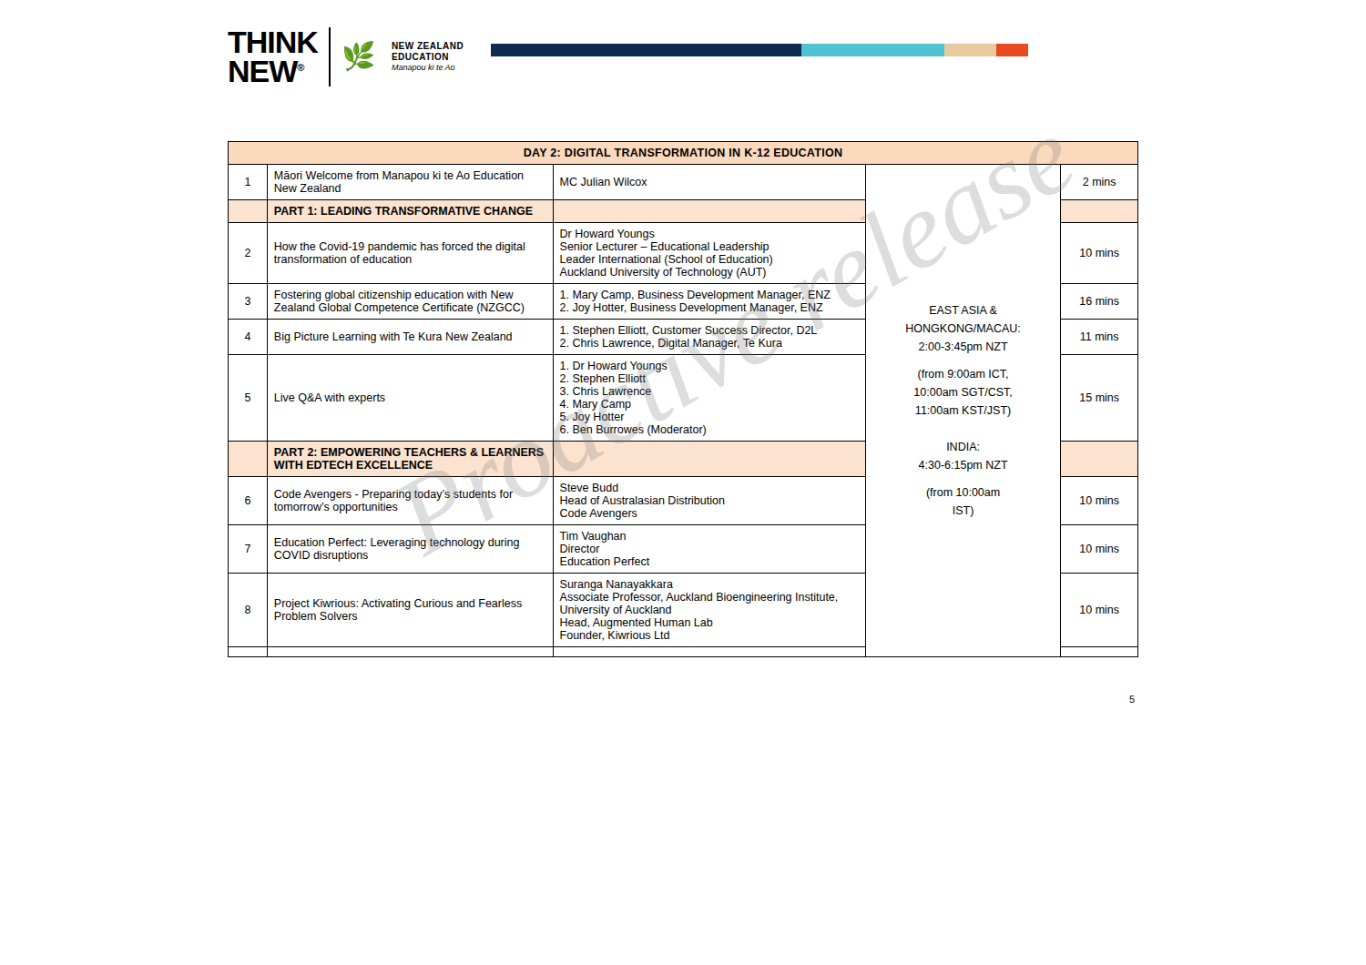THINK
NEW®
🌿
NEW ZEALAND
EDUCATION
Manapou ki te Ao
Proactive release
| DAY 2: DIGITAL TRANSFORMATION IN K-12 EDUCATION |
| 1 | Māori Welcome from Manapou ki te Ao Education New Zealand | MC Julian Wilcox | EAST ASIA & HONGKONG/MACAU: 2:00-3:45pm NZT (from 9:00am ICT, 10:00am SGT/CST, 11:00am KST/JST) INDIA: 4:30-6:15pm NZT (from 10:00am IST) | 2 mins |
| | PART 1: LEADING TRANSFORMATIVE CHANGE | | |
| 2 | How the Covid-19 pandemic has forced the digital transformation of education | Dr Howard Youngs Senior Lecturer – Educational Leadership Leader International (School of Education) Auckland University of Technology (AUT) | 10 mins |
| 3 | Fostering global citizenship education with New Zealand Global Competence Certificate (NZGCC) | 1. Mary Camp, Business Development Manager, ENZ 2. Joy Hotter, Business Development Manager, ENZ | 16 mins |
| 4 | Big Picture Learning with Te Kura New Zealand | 1. Stephen Elliott, Customer Success Director, D2L 2. Chris Lawrence, Digital Manager, Te Kura | 11 mins |
| 5 | Live Q&A with experts | 1. Dr Howard Youngs 2. Stephen Elliott 3. Chris Lawrence 4. Mary Camp 5. Joy Hotter 6. Ben Burrowes (Moderator) | 15 mins |
| | PART 2: EMPOWERING TEACHERS & LEARNERS WITH EDTECH EXCELLENCE | | |
| 6 | Code Avengers - Preparing today’s students for tomorrow’s opportunities | Steve Budd Head of Australasian Distribution Code Avengers | 10 mins |
| 7 | Education Perfect: Leveraging technology during COVID disruptions | Tim Vaughan Director Education Perfect | 10 mins |
| 8 | Project Kiwrious: Activating Curious and Fearless Problem Solvers | Suranga Nanayakkara Associate Professor, Auckland Bioengineering Institute, University of Auckland Head, Augmented Human Lab Founder, Kiwrious Ltd | 10 mins |
5